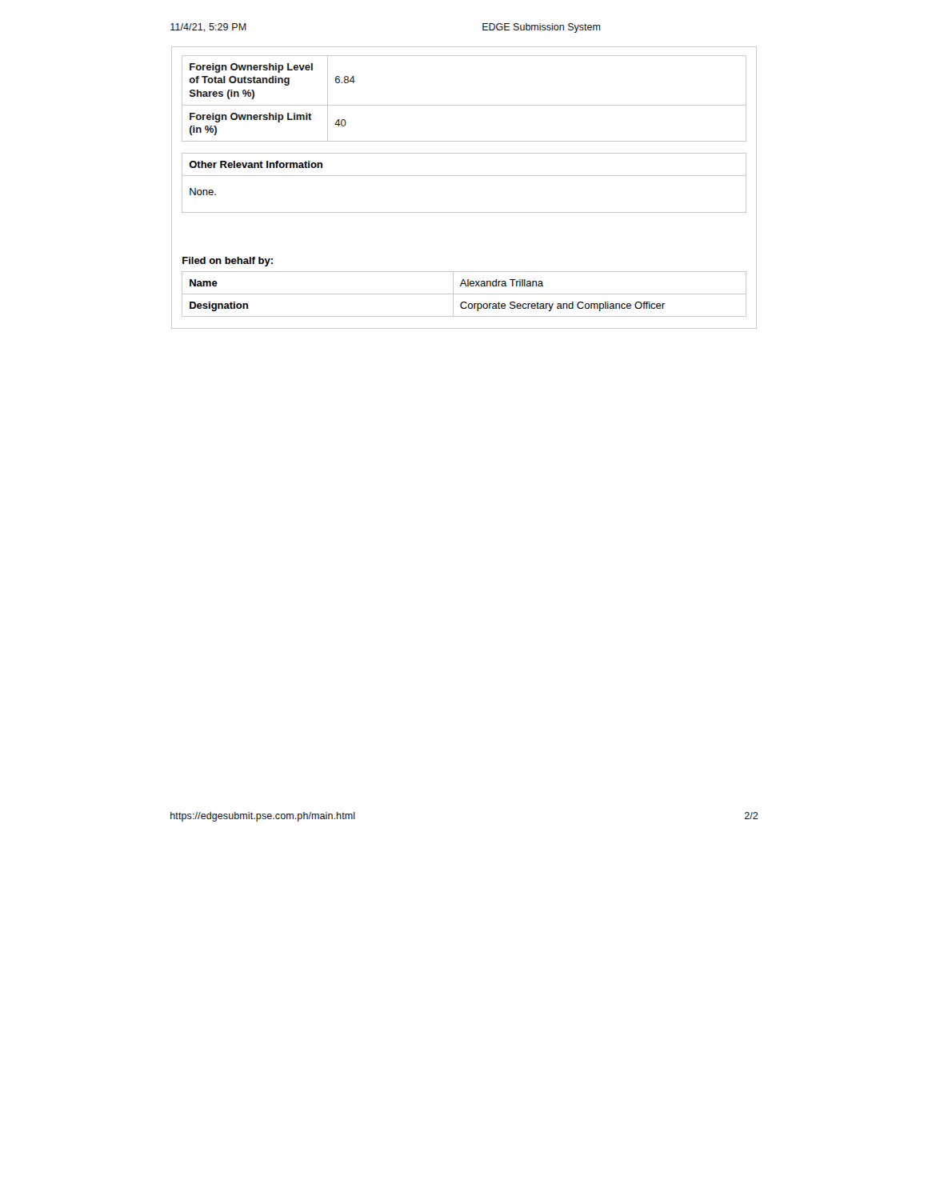11/4/21, 5:29 PM
EDGE Submission System
| Foreign Ownership Level of Total Outstanding Shares (in %) | 6.84 |
| Foreign Ownership Limit (in %) | 40 |
Other Relevant Information
None.
Filed on behalf by:
| Name | Alexandra Trillana |
| Designation | Corporate Secretary and Compliance Officer |
https://edgesubmit.pse.com.ph/main.html
2/2